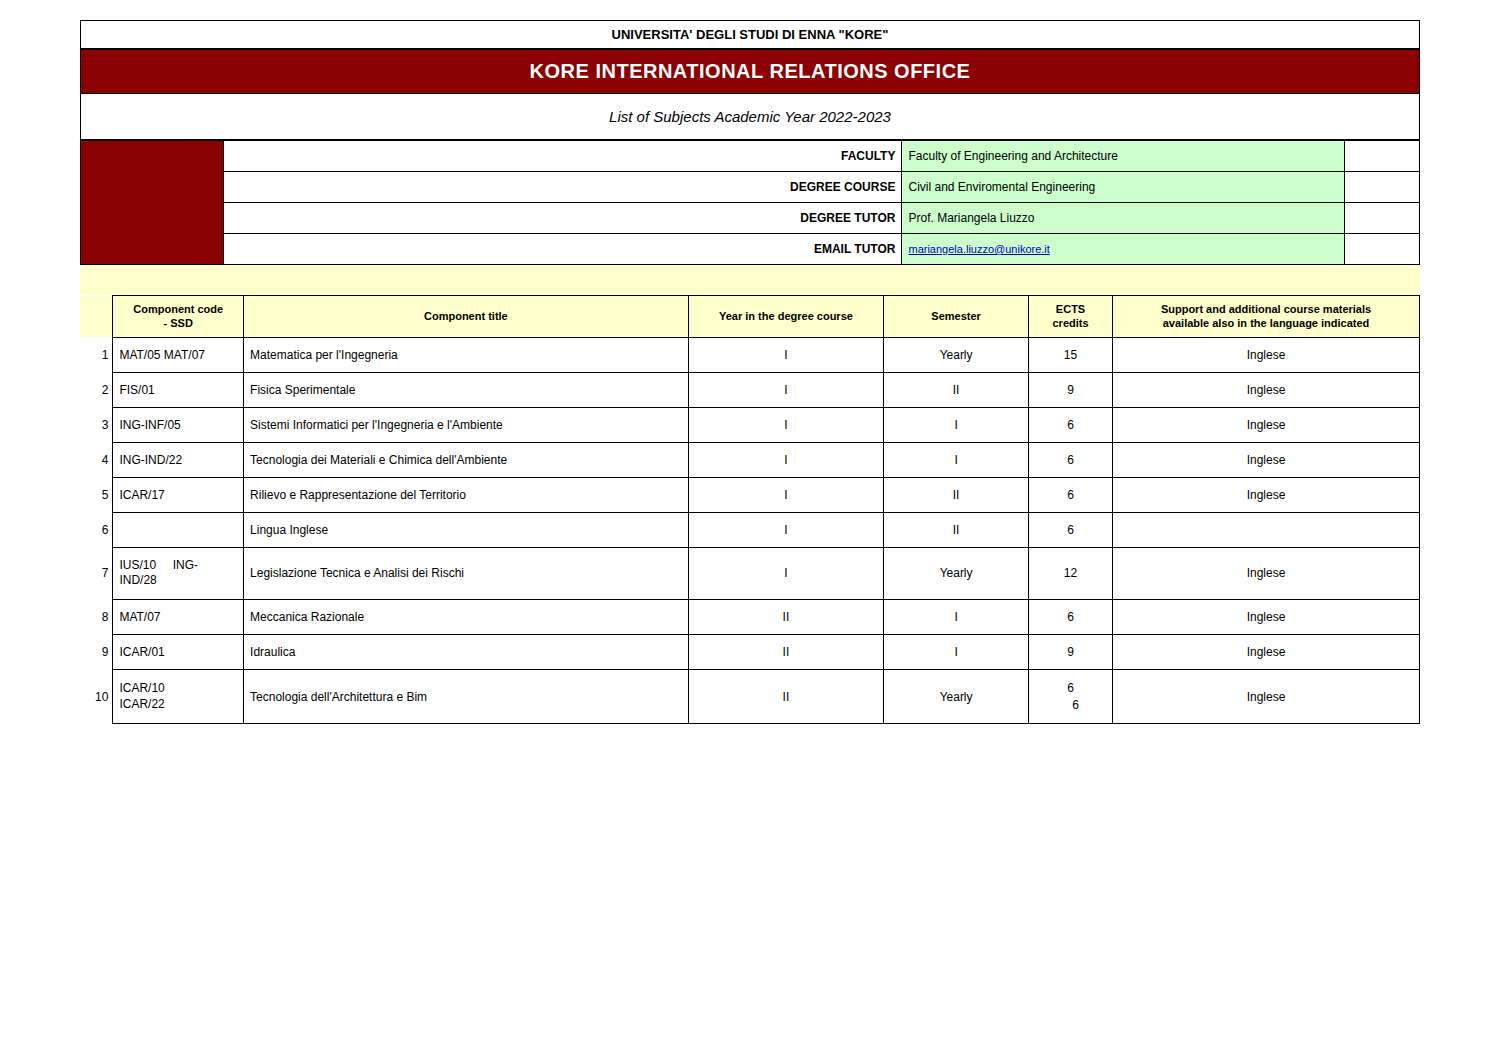| UNIVERSITA' DEGLI STUDI DI ENNA "KORE" |
| KORE INTERNATIONAL RELATIONS OFFICE |
| List of Subjects Academic Year 2022-2023 |
| | FACULTY | Faculty of Engineering and Architecture | |
| DEGREE COURSE | Civil and Enviromental Engineering | |
| DEGREE TUTOR | Prof. Mariangela Liuzzo | |
| EMAIL TUTOR | mariangela.liuzzo@unikore.it | |
| | Component code - SSD | Component title | Year in the degree course | Semester | ECTS credits | Support and additional course materials available also in the language indicated |
| --- | --- | --- | --- | --- | --- | --- |
| 1 | MAT/05 MAT/07 | Matematica per l'Ingegneria | I | Yearly | 15 | Inglese |
| 2 | FIS/01 | Fisica Sperimentale | I | II | 9 | Inglese |
| 3 | ING-INF/05 | Sistemi Informatici per l'Ingegneria e l'Ambiente | I | I | 6 | Inglese |
| 4 | ING-IND/22 | Tecnologia dei Materiali e Chimica dell'Ambiente | I | I | 6 | Inglese |
| 5 | ICAR/17 | Rilievo e Rappresentazione del Territorio | I | II | 6 | Inglese |
| 6 | | Lingua Inglese | I | II | 6 | |
| 7 | IUS/10 ING- IND/28 | Legislazione Tecnica e Analisi dei Rischi | I | Yearly | 12 | Inglese |
| 8 | MAT/07 | Meccanica Razionale | II | I | 6 | Inglese |
| 9 | ICAR/01 | Idraulica | II | I | 9 | Inglese |
| 10 | ICAR/10 ICAR/22 | Tecnologia dell'Architettura e Bim | II | Yearly | 6 6 | Inglese |